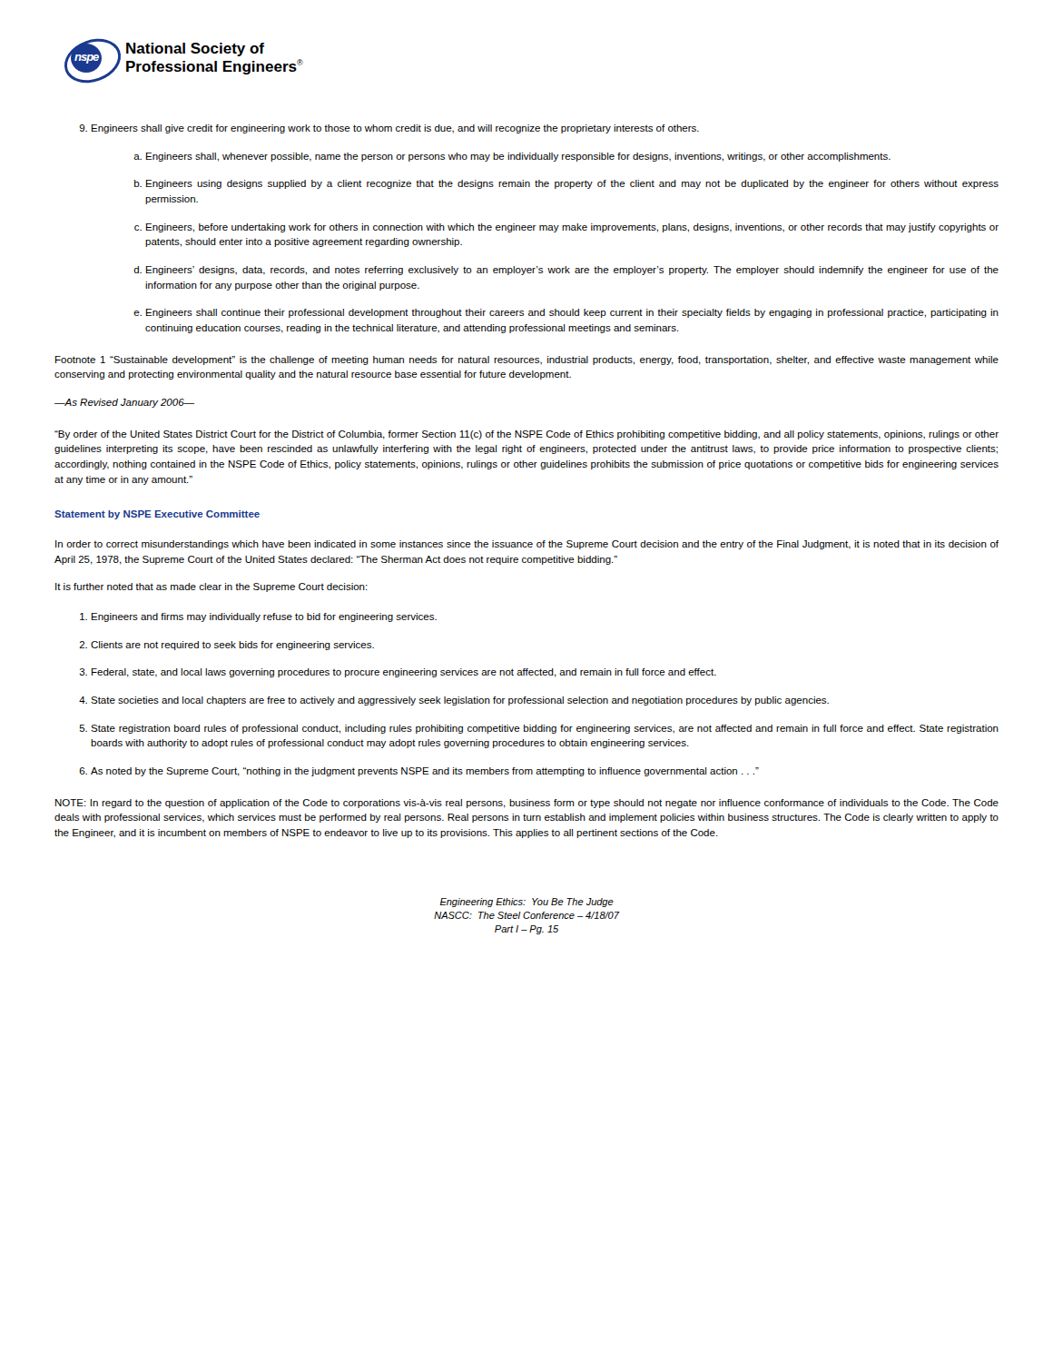nspe
National Society of
Professional Engineers®
Engineers shall give credit for engineering work to those to whom credit is due, and will recognize the proprietary interests of others.
Engineers shall, whenever possible, name the person or persons who may be individually responsible for designs, inventions, writings, or other accomplishments.
Engineers using designs supplied by a client recognize that the designs remain the property of the client and may not be duplicated by the engineer for others without express permission.
Engineers, before undertaking work for others in connection with which the engineer may make improvements, plans, designs, inventions, or other records that may justify copyrights or patents, should enter into a positive agreement regarding ownership.
Engineers’ designs, data, records, and notes referring exclusively to an employer’s work are the employer’s property. The employer should indemnify the engineer for use of the information for any purpose other than the original purpose.
Engineers shall continue their professional development throughout their careers and should keep current in their specialty fields by engaging in professional practice, participating in continuing education courses, reading in the technical literature, and attending professional meetings and seminars.
Footnote 1 “Sustainable development” is the challenge of meeting human needs for natural resources, industrial products, energy, food, transportation, shelter, and effective waste management while conserving and protecting environmental quality and the natural resource base essential for future development.
—As Revised January 2006—
“By order of the United States District Court for the District of Columbia, former Section 11(c) of the NSPE Code of Ethics prohibiting competitive bidding, and all policy statements, opinions, rulings or other guidelines interpreting its scope, have been rescinded as unlawfully interfering with the legal right of engineers, protected under the antitrust laws, to provide price information to prospective clients; accordingly, nothing contained in the NSPE Code of Ethics, policy statements, opinions, rulings or other guidelines prohibits the submission of price quotations or competitive bids for engineering services at any time or in any amount.”
Statement by NSPE Executive Committee
In order to correct misunderstandings which have been indicated in some instances since the issuance of the Supreme Court decision and the entry of the Final Judgment, it is noted that in its decision of April 25, 1978, the Supreme Court of the United States declared: “The Sherman Act does not require competitive bidding.”
It is further noted that as made clear in the Supreme Court decision:
Engineers and firms may individually refuse to bid for engineering services.
Clients are not required to seek bids for engineering services.
Federal, state, and local laws governing procedures to procure engineering services are not affected, and remain in full force and effect.
State societies and local chapters are free to actively and aggressively seek legislation for professional selection and negotiation procedures by public agencies.
State registration board rules of professional conduct, including rules prohibiting competitive bidding for engineering services, are not affected and remain in full force and effect. State registration boards with authority to adopt rules of professional conduct may adopt rules governing procedures to obtain engineering services.
As noted by the Supreme Court, “nothing in the judgment prevents NSPE and its members from attempting to influence governmental action . . .”
NOTE: In regard to the question of application of the Code to corporations vis-à-vis real persons, business form or type should not negate nor influence conformance of individuals to the Code. The Code deals with professional services, which services must be performed by real persons. Real persons in turn establish and implement policies within business structures. The Code is clearly written to apply to the Engineer, and it is incumbent on members of NSPE to endeavor to live up to its provisions. This applies to all pertinent sections of the Code.
Engineering Ethics: You Be The Judge
NASCC: The Steel Conference – 4/18/07
Part I – Pg. 15